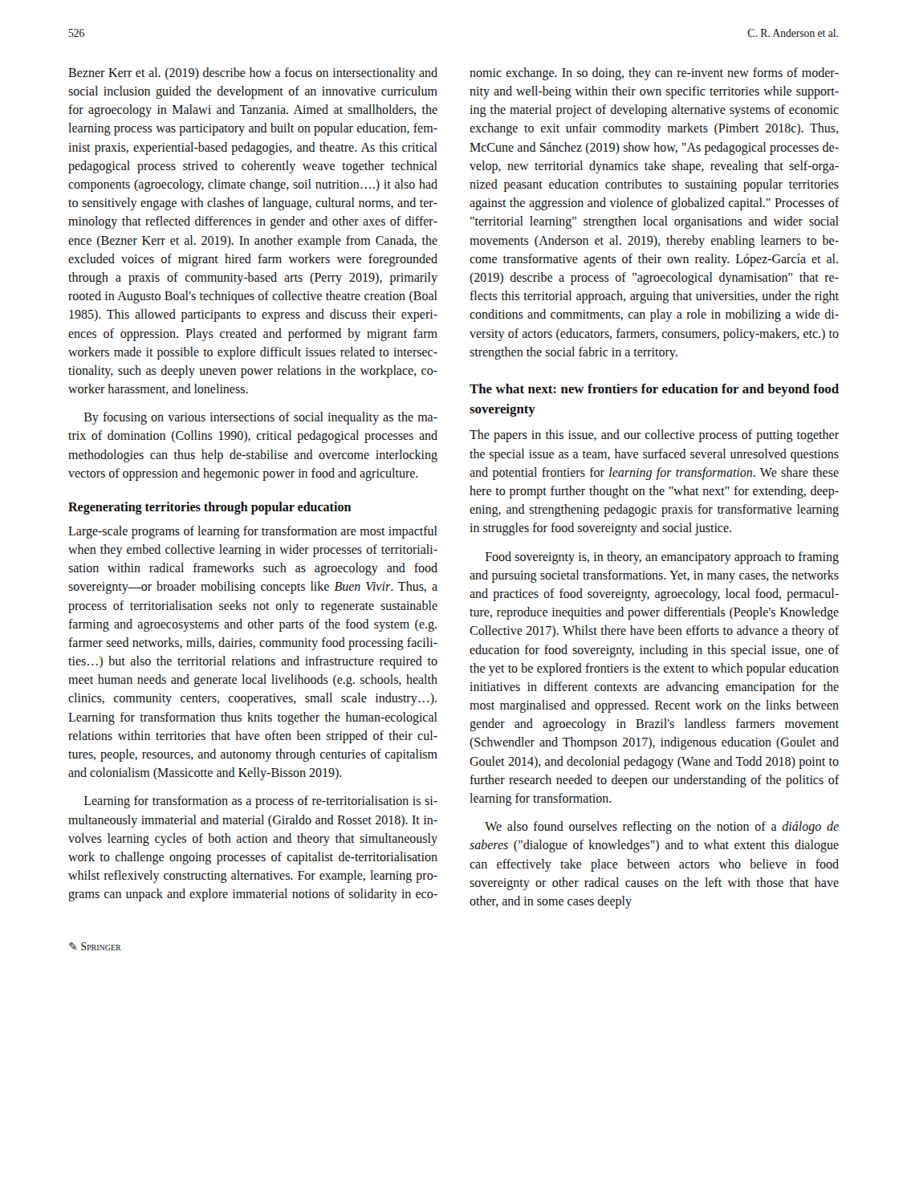526 C. R. Anderson et al.
Bezner Kerr et al. (2019) describe how a focus on intersectionality and social inclusion guided the development of an innovative curriculum for agroecology in Malawi and Tanzania. Aimed at smallholders, the learning process was participatory and built on popular education, feminist praxis, experiential-based pedagogies, and theatre. As this critical pedagogical process strived to coherently weave together technical components (agroecology, climate change, soil nutrition….) it also had to sensitively engage with clashes of language, cultural norms, and terminology that reflected differences in gender and other axes of difference (Bezner Kerr et al. 2019). In another example from Canada, the excluded voices of migrant hired farm workers were foregrounded through a praxis of community-based arts (Perry 2019), primarily rooted in Augusto Boal's techniques of collective theatre creation (Boal 1985). This allowed participants to express and discuss their experiences of oppression. Plays created and performed by migrant farm workers made it possible to explore difficult issues related to intersectionality, such as deeply uneven power relations in the workplace, co-worker harassment, and loneliness.
By focusing on various intersections of social inequality as the matrix of domination (Collins 1990), critical pedagogical processes and methodologies can thus help de-stabilise and overcome interlocking vectors of oppression and hegemonic power in food and agriculture.
Regenerating territories through popular education
Large-scale programs of learning for transformation are most impactful when they embed collective learning in wider processes of territorialisation within radical frameworks such as agroecology and food sovereignty—or broader mobilising concepts like Buen Vivir. Thus, a process of territorialisation seeks not only to regenerate sustainable farming and agroecosystems and other parts of the food system (e.g. farmer seed networks, mills, dairies, community food processing facilities…) but also the territorial relations and infrastructure required to meet human needs and generate local livelihoods (e.g. schools, health clinics, community centers, cooperatives, small scale industry…). Learning for transformation thus knits together the human-ecological relations within territories that have often been stripped of their cultures, people, resources, and autonomy through centuries of capitalism and colonialism (Massicotte and Kelly-Bisson 2019).
Learning for transformation as a process of re-territorialisation is simultaneously immaterial and material (Giraldo and Rosset 2018). It involves learning cycles of both action and theory that simultaneously work to challenge ongoing processes of capitalist de-territorialisation whilst reflexively constructing alternatives. For example, learning programs can unpack and explore immaterial notions of solidarity in economic exchange. In so doing, they can re-invent new forms of modernity and well-being within their own specific territories while supporting the material project of developing alternative systems of economic exchange to exit unfair commodity markets (Pimbert 2018c). Thus, McCune and Sánchez (2019) show how, "As pedagogical processes develop, new territorial dynamics take shape, revealing that self-organized peasant education contributes to sustaining popular territories against the aggression and violence of globalized capital." Processes of "territorial learning" strengthen local organisations and wider social movements (Anderson et al. 2019), thereby enabling learners to become transformative agents of their own reality. López-García et al. (2019) describe a process of "agroecological dynamisation" that reflects this territorial approach, arguing that universities, under the right conditions and commitments, can play a role in mobilizing a wide diversity of actors (educators, farmers, consumers, policy-makers, etc.) to strengthen the social fabric in a territory.
The what next: new frontiers for education for and beyond food sovereignty
The papers in this issue, and our collective process of putting together the special issue as a team, have surfaced several unresolved questions and potential frontiers for learning for transformation. We share these here to prompt further thought on the "what next" for extending, deepening, and strengthening pedagogic praxis for transformative learning in struggles for food sovereignty and social justice.
Food sovereignty is, in theory, an emancipatory approach to framing and pursuing societal transformations. Yet, in many cases, the networks and practices of food sovereignty, agroecology, local food, permaculture, reproduce inequities and power differentials (People's Knowledge Collective 2017). Whilst there have been efforts to advance a theory of education for food sovereignty, including in this special issue, one of the yet to be explored frontiers is the extent to which popular education initiatives in different contexts are advancing emancipation for the most marginalised and oppressed. Recent work on the links between gender and agroecology in Brazil's landless farmers movement (Schwendler and Thompson 2017), indigenous education (Goulet and Goulet 2014), and decolonial pedagogy (Wane and Todd 2018) point to further research needed to deepen our understanding of the politics of learning for transformation.
We also found ourselves reflecting on the notion of a diálogo de saberes ("dialogue of knowledges") and to what extent this dialogue can effectively take place between actors who believe in food sovereignty or other radical causes on the left with those that have other, and in some cases deeply
✎ Springer